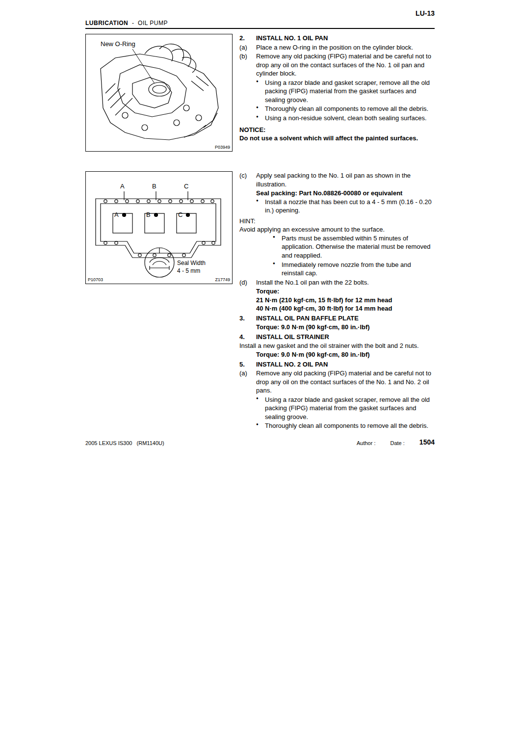LU-13
LUBRICATION - OIL PUMP
New O-Ring
P03949
2.
INSTALL NO. 1 OIL PAN
(a)
Place a new O-ring in the position on the cylinder block.
(b)
Remove any old packing (FIPG) material and be careful not to drop any oil on the contact surfaces of the No. 1 oil pan and cylinder block.
Using a razor blade and gasket scraper, remove all the old packing (FIPG) material from the gasket surfaces and sealing groove.
Thoroughly clean all components to remove all the debris.
Using a non-residue solvent, clean both sealing surfaces.
NOTICE:
Do not use a solvent which will affect the painted surfaces.
A B C A B C Seal Width 4 - 5 mm
P10703
Z17749
(c)
Apply seal packing to the No. 1 oil pan as shown in the illustration.
Seal packing: Part No.08826-00080 or equivalent
Install a nozzle that has been cut to a 4 - 5 mm (0.16 - 0.20 in.) opening.
HINT:
Avoid applying an excessive amount to the surface.
Parts must be assembled within 5 minutes of application. Otherwise the material must be removed and reapplied.
Immediately remove nozzle from the tube and reinstall cap.
(d)
Install the No.1 oil pan with the 22 bolts.
Torque:
21 N·m (210 kgf·cm, 15 ft·lbf) for 12 mm head
40 N·m (400 kgf·cm, 30 ft·lbf) for 14 mm head
3.
INSTALL OIL PAN BAFFLE PLATE
Torque: 9.0 N·m (90 kgf·cm, 80 in.·lbf)
4.
INSTALL OIL STRAINER
Install a new gasket and the oil strainer with the bolt and 2 nuts.
Torque: 9.0 N·m (90 kgf·cm, 80 in.·lbf)
5.
INSTALL NO. 2 OIL PAN
(a)
Remove any old packing (FIPG) material and be careful not to drop any oil on the contact surfaces of the No. 1 and No. 2 oil pans.
Using a razor blade and gasket scraper, remove all the old packing (FIPG) material from the gasket surfaces and sealing groove.
Thoroughly clean all components to remove all the debris.
2005 LEXUS IS300 (RM1140U)
Author :
Date :
1504